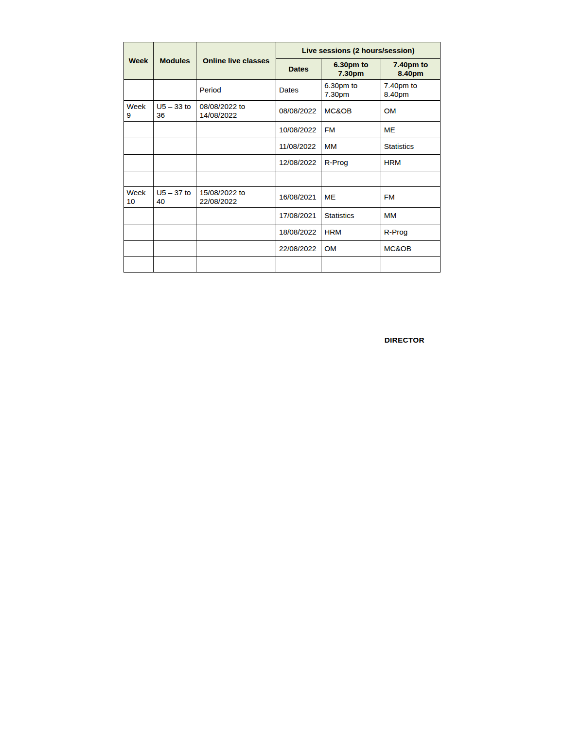| Week | Modules | Online live classes | Live sessions (2 hours/session) |
| --- | --- | --- | --- |
| Dates | 6.30pm to 7.30pm | 7.40pm to 8.40pm |
| | | Period | Dates | 6.30pm to 7.30pm | 7.40pm to 8.40pm |
| Week 9 | U5 – 33 to 36 | 08/08/2022 to 14/08/2022 | 08/08/2022 | MC&OB | OM |
| | | | 10/08/2022 | FM | ME |
| | | | 11/08/2022 | MM | Statistics |
| | | | 12/08/2022 | R-Prog | HRM |
| Week 10 | U5 – 37 to 40 | 15/08/2022 to 22/08/2022 | 16/08/2021 | ME | FM |
| | | | 17/08/2021 | Statistics | MM |
| | | | 18/08/2022 | HRM | R-Prog |
| | | | 22/08/2022 | OM | MC&OB |
DIRECTOR